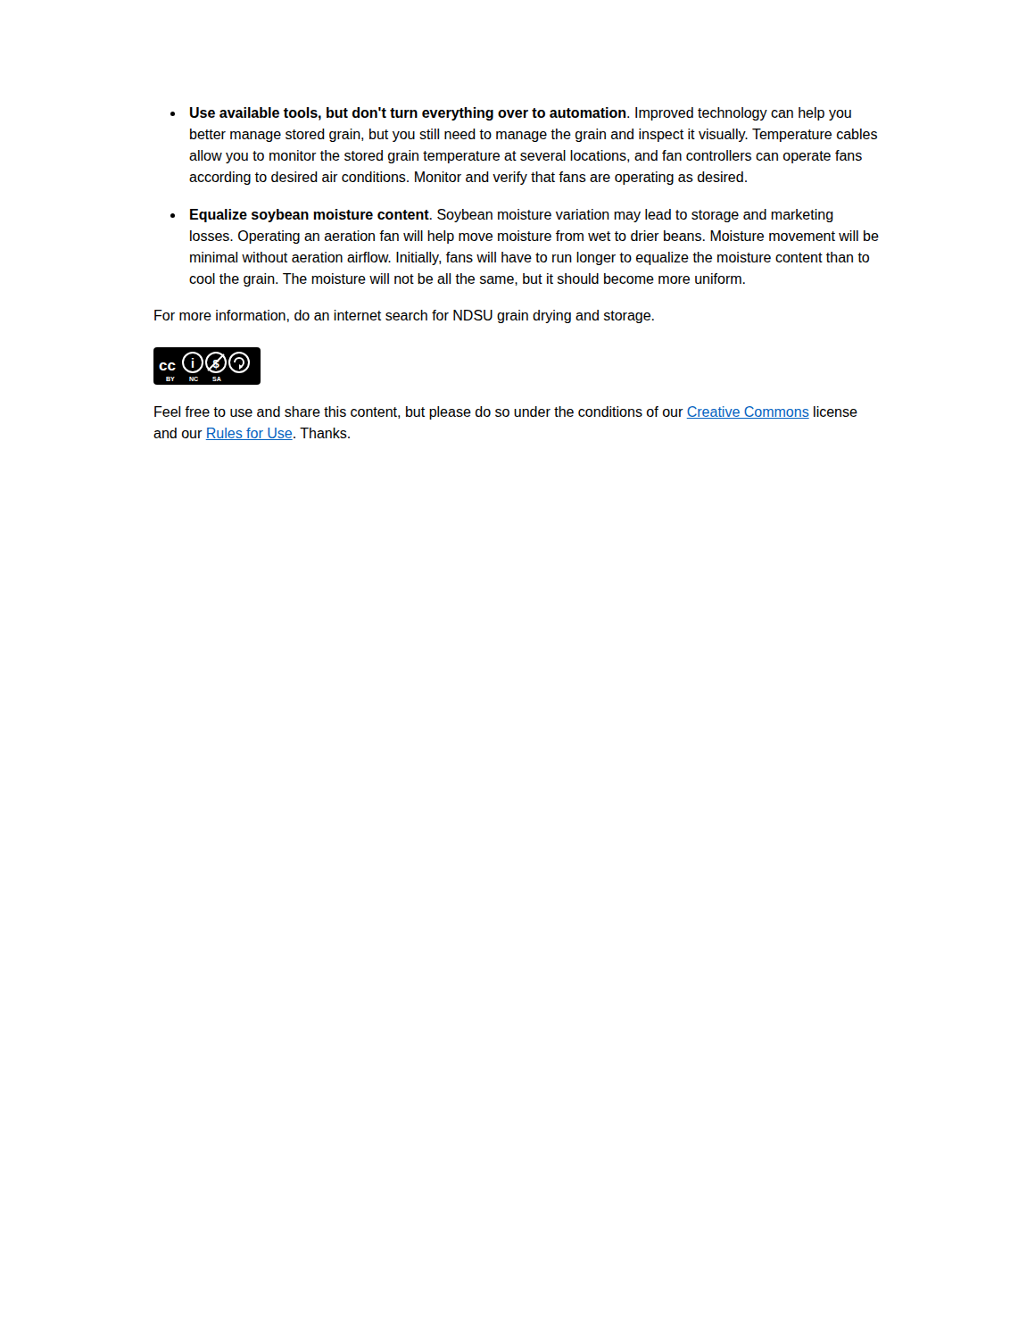Use available tools, but don't turn everything over to automation. Improved technology can help you better manage stored grain, but you still need to manage the grain and inspect it visually. Temperature cables allow you to monitor the stored grain temperature at several locations, and fan controllers can operate fans according to desired air conditions. Monitor and verify that fans are operating as desired.
Equalize soybean moisture content. Soybean moisture variation may lead to storage and marketing losses. Operating an aeration fan will help move moisture from wet to drier beans. Moisture movement will be minimal without aeration airflow. Initially, fans will have to run longer to equalize the moisture content than to cool the grain. The moisture will not be all the same, but it should become more uniform.
For more information, do an internet search for NDSU grain drying and storage.
cc i $ BY NC SA
Feel free to use and share this content, but please do so under the conditions of our Creative Commons license and our Rules for Use. Thanks.